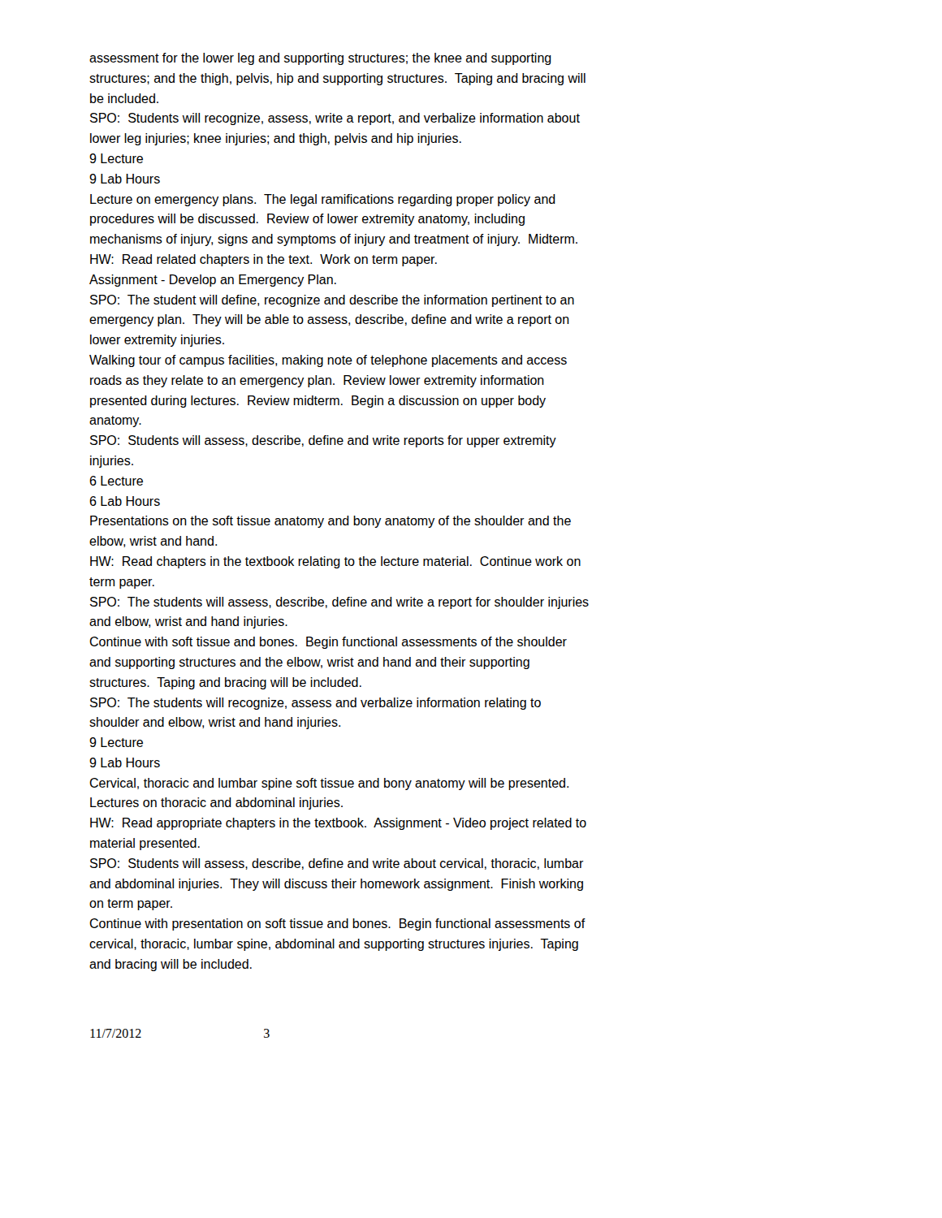assessment for the lower leg and supporting structures; the knee and supporting structures; and the thigh, pelvis, hip and supporting structures. Taping and bracing will be included.
SPO: Students will recognize, assess, write a report, and verbalize information about lower leg injuries; knee injuries; and thigh, pelvis and hip injuries.
9 Lecture
9 Lab Hours
Lecture on emergency plans. The legal ramifications regarding proper policy and procedures will be discussed. Review of lower extremity anatomy, including mechanisms of injury, signs and symptoms of injury and treatment of injury. Midterm.
HW: Read related chapters in the text. Work on term paper.
Assignment - Develop an Emergency Plan.
SPO: The student will define, recognize and describe the information pertinent to an emergency plan. They will be able to assess, describe, define and write a report on lower extremity injuries.
Walking tour of campus facilities, making note of telephone placements and access roads as they relate to an emergency plan. Review lower extremity information presented during lectures. Review midterm. Begin a discussion on upper body anatomy.
SPO: Students will assess, describe, define and write reports for upper extremity injuries.
6 Lecture
6 Lab Hours
Presentations on the soft tissue anatomy and bony anatomy of the shoulder and the elbow, wrist and hand.
HW: Read chapters in the textbook relating to the lecture material. Continue work on term paper.
SPO: The students will assess, describe, define and write a report for shoulder injuries and elbow, wrist and hand injuries.
Continue with soft tissue and bones. Begin functional assessments of the shoulder and supporting structures and the elbow, wrist and hand and their supporting structures. Taping and bracing will be included.
SPO: The students will recognize, assess and verbalize information relating to shoulder and elbow, wrist and hand injuries.
9 Lecture
9 Lab Hours
Cervical, thoracic and lumbar spine soft tissue and bony anatomy will be presented. Lectures on thoracic and abdominal injuries.
HW: Read appropriate chapters in the textbook. Assignment - Video project related to material presented.
SPO: Students will assess, describe, define and write about cervical, thoracic, lumbar and abdominal injuries. They will discuss their homework assignment. Finish working on term paper.
Continue with presentation on soft tissue and bones. Begin functional assessments of cervical, thoracic, lumbar spine, abdominal and supporting structures injuries. Taping and bracing will be included.
11/7/2012 3